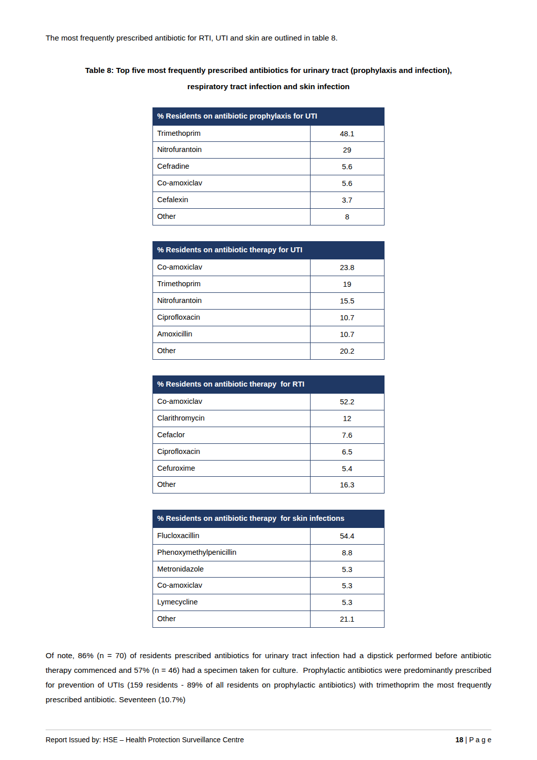The most frequently prescribed antibiotic for RTI, UTI and skin are outlined in table 8.
Table 8: Top five most frequently prescribed antibiotics for urinary tract (prophylaxis and infection), respiratory tract infection and skin infection
| % Residents on antibiotic prophylaxis for UTI |
| Trimethoprim | 48.1 |
| Nitrofurantoin | 29 |
| Cefradine | 5.6 |
| Co-amoxiclav | 5.6 |
| Cefalexin | 3.7 |
| Other | 8 |
| % Residents on antibiotic therapy for UTI |
| Co-amoxiclav | 23.8 |
| Trimethoprim | 19 |
| Nitrofurantoin | 15.5 |
| Ciprofloxacin | 10.7 |
| Amoxicillin | 10.7 |
| Other | 20.2 |
| % Residents on antibiotic therapy for RTI |
| Co-amoxiclav | 52.2 |
| Clarithromycin | 12 |
| Cefaclor | 7.6 |
| Ciprofloxacin | 6.5 |
| Cefuroxime | 5.4 |
| Other | 16.3 |
| % Residents on antibiotic therapy for skin infections |
| Flucloxacillin | 54.4 |
| Phenoxymethylpenicillin | 8.8 |
| Metronidazole | 5.3 |
| Co-amoxiclav | 5.3 |
| Lymecycline | 5.3 |
| Other | 21.1 |
Of note, 86% (n = 70) of residents prescribed antibiotics for urinary tract infection had a dipstick performed before antibiotic therapy commenced and 57% (n = 46) had a specimen taken for culture. Prophylactic antibiotics were predominantly prescribed for prevention of UTIs (159 residents - 89% of all residents on prophylactic antibiotics) with trimethoprim the most frequently prescribed antibiotic. Seventeen (10.7%)
Report Issued by: HSE – Health Protection Surveillance Centre 18 | P a g e